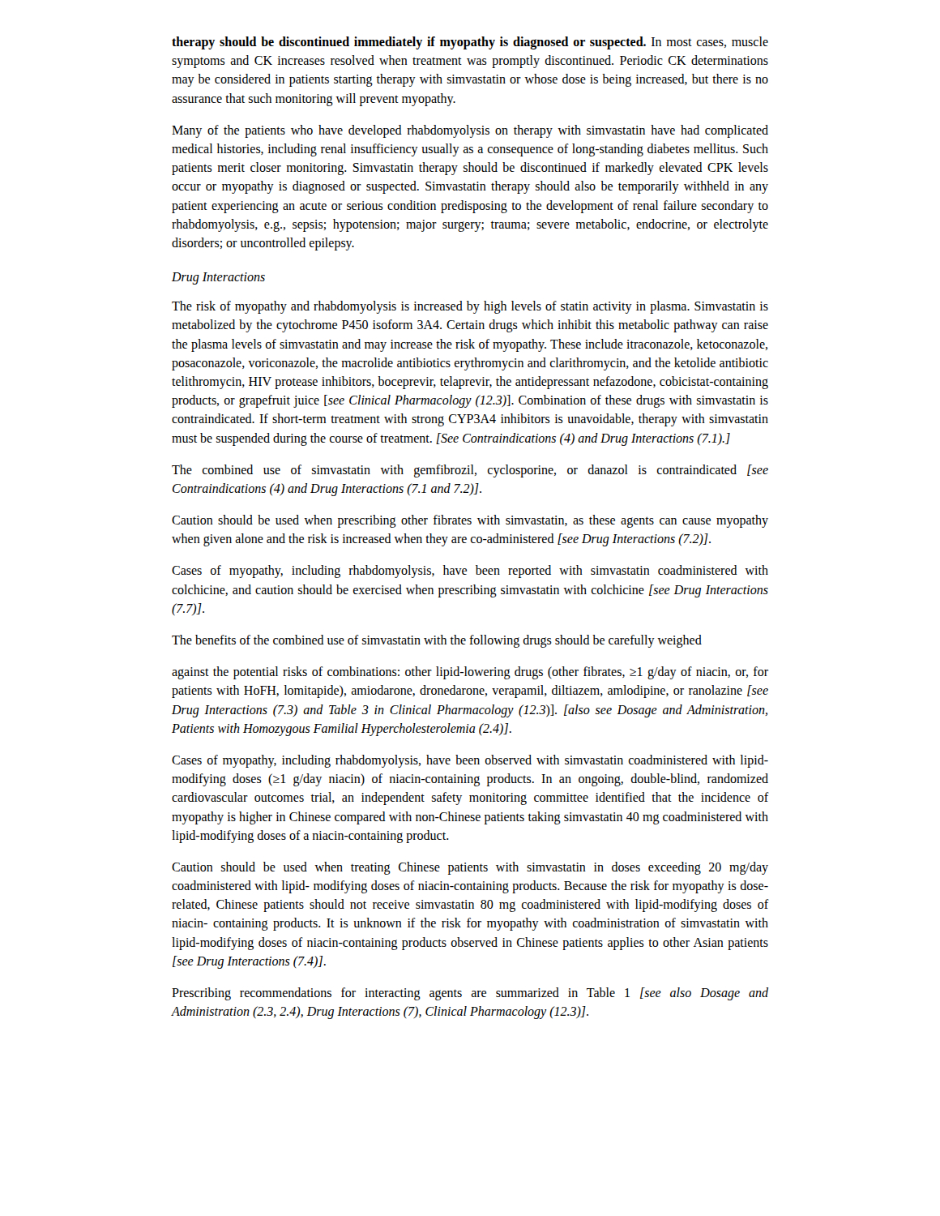therapy should be discontinued immediately if myopathy is diagnosed or suspected. In most cases, muscle symptoms and CK increases resolved when treatment was promptly discontinued. Periodic CK determinations may be considered in patients starting therapy with simvastatin or whose dose is being increased, but there is no assurance that such monitoring will prevent myopathy.
Many of the patients who have developed rhabdomyolysis on therapy with simvastatin have had complicated medical histories, including renal insufficiency usually as a consequence of long-standing diabetes mellitus. Such patients merit closer monitoring. Simvastatin therapy should be discontinued if markedly elevated CPK levels occur or myopathy is diagnosed or suspected. Simvastatin therapy should also be temporarily withheld in any patient experiencing an acute or serious condition predisposing to the development of renal failure secondary to rhabdomyolysis, e.g., sepsis; hypotension; major surgery; trauma; severe metabolic, endocrine, or electrolyte disorders; or uncontrolled epilepsy.
Drug Interactions
The risk of myopathy and rhabdomyolysis is increased by high levels of statin activity in plasma. Simvastatin is metabolized by the cytochrome P450 isoform 3A4. Certain drugs which inhibit this metabolic pathway can raise the plasma levels of simvastatin and may increase the risk of myopathy. These include itraconazole, ketoconazole, posaconazole, voriconazole, the macrolide antibiotics erythromycin and clarithromycin, and the ketolide antibiotic telithromycin, HIV protease inhibitors, boceprevir, telaprevir, the antidepressant nefazodone, cobicistat-containing products, or grapefruit juice [see Clinical Pharmacology (12.3)]. Combination of these drugs with simvastatin is contraindicated. If short-term treatment with strong CYP3A4 inhibitors is unavoidable, therapy with simvastatin must be suspended during the course of treatment. [See Contraindications (4) and Drug Interactions (7.1).]
The combined use of simvastatin with gemfibrozil, cyclosporine, or danazol is contraindicated [see Contraindications (4) and Drug Interactions (7.1 and 7.2)].
Caution should be used when prescribing other fibrates with simvastatin, as these agents can cause myopathy when given alone and the risk is increased when they are co-administered [see Drug Interactions (7.2)].
Cases of myopathy, including rhabdomyolysis, have been reported with simvastatin coadministered with colchicine, and caution should be exercised when prescribing simvastatin with colchicine [see Drug Interactions (7.7)].
The benefits of the combined use of simvastatin with the following drugs should be carefully weighed
against the potential risks of combinations: other lipid-lowering drugs (other fibrates, ≥1 g/day of niacin, or, for patients with HoFH, lomitapide), amiodarone, dronedarone, verapamil, diltiazem, amlodipine, or ranolazine [see Drug Interactions (7.3) and Table 3 in Clinical Pharmacology (12.3)]. [also see Dosage and Administration, Patients with Homozygous Familial Hypercholesterolemia (2.4)].
Cases of myopathy, including rhabdomyolysis, have been observed with simvastatin coadministered with lipid-modifying doses (≥1 g/day niacin) of niacin-containing products. In an ongoing, double-blind, randomized cardiovascular outcomes trial, an independent safety monitoring committee identified that the incidence of myopathy is higher in Chinese compared with non-Chinese patients taking simvastatin 40 mg coadministered with lipid-modifying doses of a niacin-containing product.
Caution should be used when treating Chinese patients with simvastatin in doses exceeding 20 mg/day coadministered with lipid- modifying doses of niacin-containing products. Because the risk for myopathy is dose-related, Chinese patients should not receive simvastatin 80 mg coadministered with lipid-modifying doses of niacin- containing products. It is unknown if the risk for myopathy with coadministration of simvastatin with lipid-modifying doses of niacin-containing products observed in Chinese patients applies to other Asian patients [see Drug Interactions (7.4)].
Prescribing recommendations for interacting agents are summarized in Table 1 [see also Dosage and Administration (2.3, 2.4), Drug Interactions (7), Clinical Pharmacology (12.3)].